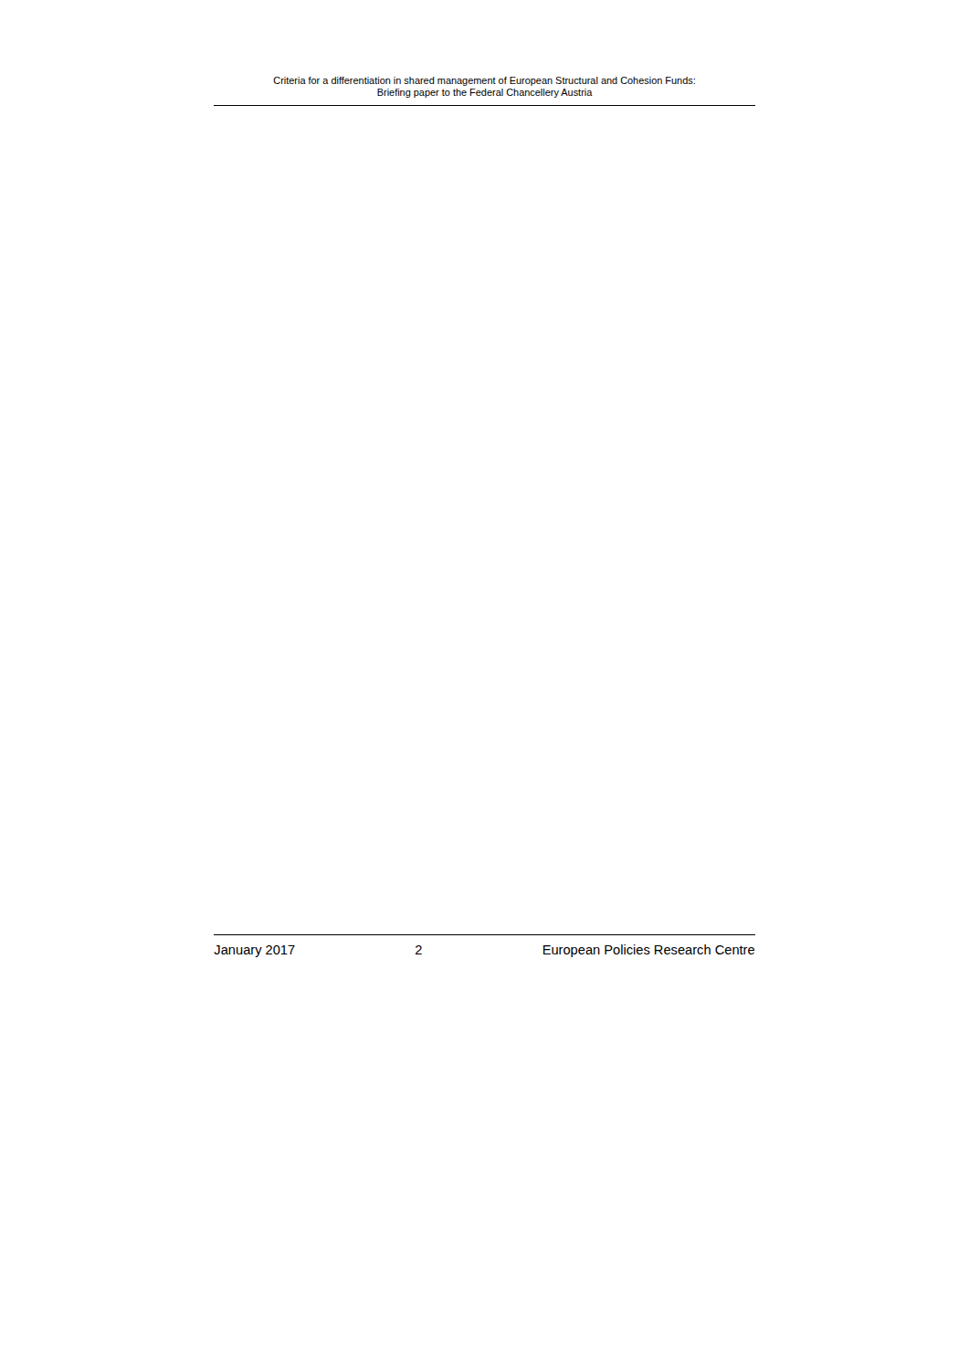Criteria for a differentiation in shared management of European Structural and Cohesion Funds: Briefing paper to the Federal Chancellery Austria
January 2017
2
European Policies Research Centre